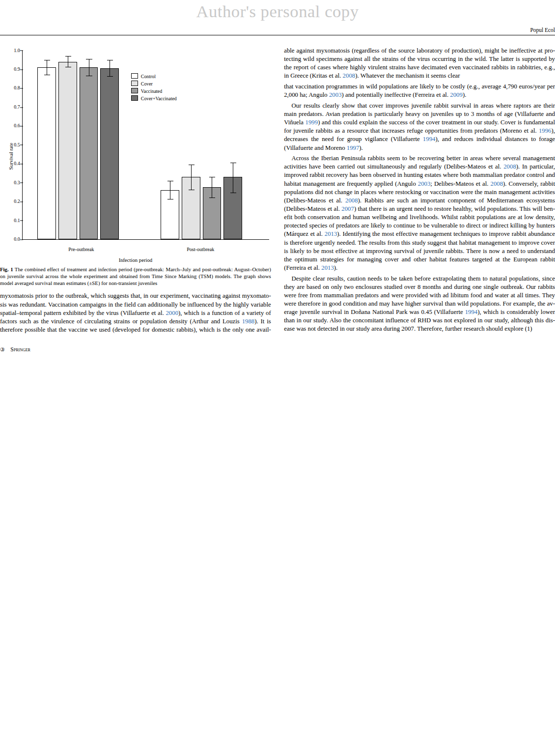Author's personal copy
Popul Ecol
Survival rate
1.0
0.9
0.8
0.7
0.6
0.5
0.4
0.3
0.2
0.1
0.0
Control
Cover
Vaccinated
Cover+Vaccinated
Pre-outbreak
Post-outbreak
Infection period
Fig. 1 The combined effect of treatment and infection period (pre-outbreak: March–July and post-outbreak: August–October) on juvenile survival across the whole experiment and obtained from Time Since Marking (TSM) models. The graph shows model averaged survival mean estimates (±SE) for non-transient juveniles
myxomatosis prior to the outbreak, which suggests that, in our experiment, vaccinating against myxomatosis was redundant. Vaccination campaigns in the field can additionally be influenced by the highly variable spatial–temporal pattern exhibited by the virus (Villafuerte et al. 2000), which is a function of a variety of factors such as the virulence of circulating strains or population density (Arthur and Louzis 1988). It is therefore possible that the vaccine we used (developed for domestic rabbits), which is the only one available against myxomatosis (regardless of the source laboratory of production), might be ineffective at protecting wild specimens against all the strains of the virus occurring in the wild. The latter is supported by the report of cases where highly virulent strains have decimated even vaccinated rabbits in rabbitries, e.g., in Greece (Kritas et al. 2008). Whatever the mechanism it seems clear
that vaccination programmes in wild populations are likely to be costly (e.g., average 4,790 euros/year per 2,000 ha; Angulo 2003) and potentially ineffective (Ferreira et al. 2009).
Our results clearly show that cover improves juvenile rabbit survival in areas where raptors are their main predators. Avian predation is particularly heavy on juveniles up to 3 months of age (Villafuerte and Viñuela 1999) and this could explain the success of the cover treatment in our study. Cover is fundamental for juvenile rabbits as a resource that increases refuge opportunities from predators (Moreno et al. 1996), decreases the need for group vigilance (Villafuerte 1994), and reduces individual distances to forage (Villafuerte and Moreno 1997).
Across the Iberian Peninsula rabbits seem to be recovering better in areas where several management activities have been carried out simultaneously and regularly (Delibes-Mateos et al. 2008). In particular, improved rabbit recovery has been observed in hunting estates where both mammalian predator control and habitat management are frequently applied (Angulo 2003; Delibes-Mateos et al. 2008). Conversely, rabbit populations did not change in places where restocking or vaccination were the main management activities (Delibes-Mateos et al. 2008). Rabbits are such an important component of Mediterranean ecosystems (Delibes-Mateos et al. 2007) that there is an urgent need to restore healthy, wild populations. This will benefit both conservation and human wellbeing and livelihoods. Whilst rabbit populations are at low density, protected species of predators are likely to continue to be vulnerable to direct or indirect killing by hunters (Márquez et al. 2013). Identifying the most effective management techniques to improve rabbit abundance is therefore urgently needed. The results from this study suggest that habitat management to improve cover is likely to be most effective at improving survival of juvenile rabbits. There is now a need to understand the optimum strategies for managing cover and other habitat features targeted at the European rabbit (Ferreira et al. 2013).
Despite clear results, caution needs to be taken before extrapolating them to natural populations, since they are based on only two enclosures studied over 8 months and during one single outbreak. Our rabbits were free from mammalian predators and were provided with ad libitum food and water at all times. They were therefore in good condition and may have higher survival than wild populations. For example, the average juvenile survival in Doñana National Park was 0.45 (Villafuerte 1994), which is considerably lower than in our study. Also the concomitant influence of RHD was not explored in our study, although this disease was not detected in our study area during 2007. Therefore, further research should explore (1)
③ Springer